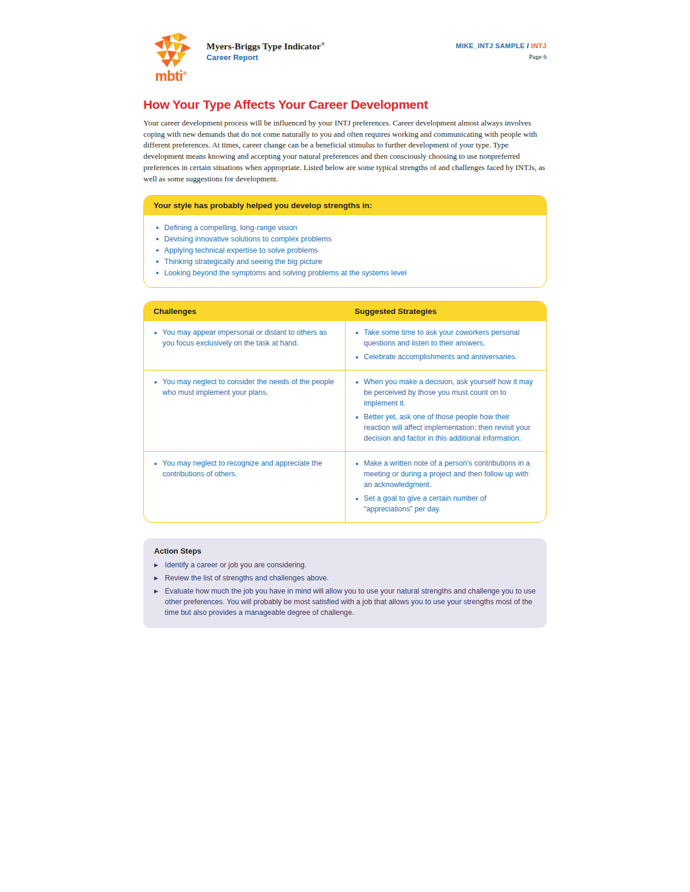mbti®
Myers-Briggs Type Indicator®
Career Report
MIKE_INTJ SAMPLE / INTJ
Page 6
How Your Type Affects Your Career Development
Your career development process will be influenced by your INTJ preferences. Career development almost always involves coping with new demands that do not come naturally to you and often requires working and communicating with people with different preferences. At times, career change can be a beneficial stimulus to further development of your type. Type development means knowing and accepting your natural preferences and then consciously choosing to use nonpreferred preferences in certain situations when appropriate. Listed below are some typical strengths of and challenges faced by INTJs, as well as some suggestions for development.
Your style has probably helped you develop strengths in:
Defining a compelling, long-range vision
Devising innovative solutions to complex problems
Applying technical expertise to solve problems
Thinking strategically and seeing the big picture
Looking beyond the symptoms and solving problems at the systems level
| Challenges | Suggested Strategies |
| --- | --- |
| You may appear impersonal or distant to others as you focus exclusively on the task at hand. | Take some time to ask your coworkers personal questions and listen to their answers. Celebrate accomplishments and anniversaries. |
| You may neglect to consider the needs of the people who must implement your plans. | When you make a decision, ask yourself how it may be perceived by those you must count on to implement it. Better yet, ask one of those people how their reaction will affect implementation; then revisit your decision and factor in this additional information. |
| You may neglect to recognize and appreciate the contributions of others. | Make a written note of a person’s contributions in a meeting or during a project and then follow up with an acknowledgment. Set a goal to give a certain number of “appreciations” per day. |
Action Steps
Identify a career or job you are considering.
Review the list of strengths and challenges above.
Evaluate how much the job you have in mind will allow you to use your natural strengths and challenge you to use other preferences. You will probably be most satisfied with a job that allows you to use your strengths most of the time but also provides a manageable degree of challenge.